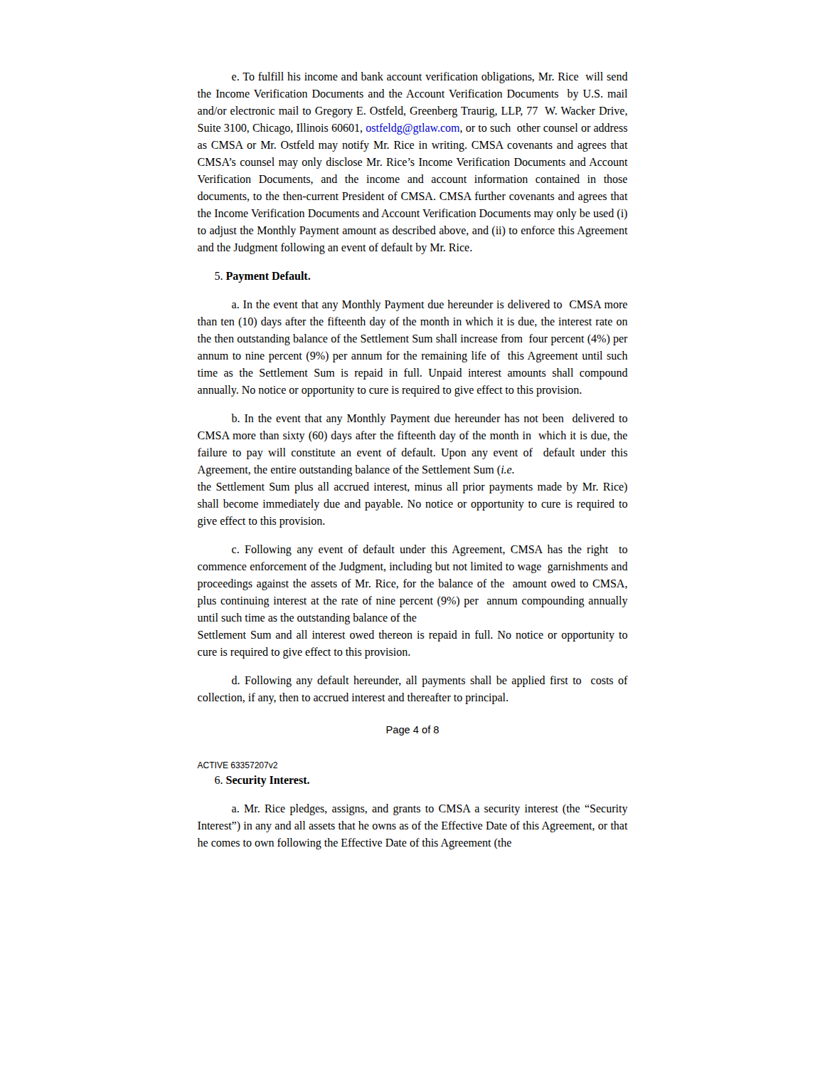e. To fulfill his income and bank account verification obligations, Mr. Rice will send the Income Verification Documents and the Account Verification Documents by U.S. mail and/or electronic mail to Gregory E. Ostfeld, Greenberg Traurig, LLP, 77 W. Wacker Drive, Suite 3100, Chicago, Illinois 60601, ostfeldg@gtlaw.com, or to such other counsel or address as CMSA or Mr. Ostfeld may notify Mr. Rice in writing. CMSA covenants and agrees that CMSA’s counsel may only disclose Mr. Rice’s Income Verification Documents and Account Verification Documents, and the income and account information contained in those documents, to the then-current President of CMSA. CMSA further covenants and agrees that the Income Verification Documents and Account Verification Documents may only be used (i) to adjust the Monthly Payment amount as described above, and (ii) to enforce this Agreement and the Judgment following an event of default by Mr. Rice.
5. Payment Default.
a. In the event that any Monthly Payment due hereunder is delivered to CMSA more than ten (10) days after the fifteenth day of the month in which it is due, the interest rate on the then outstanding balance of the Settlement Sum shall increase from four percent (4%) per annum to nine percent (9%) per annum for the remaining life of this Agreement until such time as the Settlement Sum is repaid in full. Unpaid interest amounts shall compound annually. No notice or opportunity to cure is required to give effect to this provision.
b. In the event that any Monthly Payment due hereunder has not been delivered to CMSA more than sixty (60) days after the fifteenth day of the month in which it is due, the failure to pay will constitute an event of default. Upon any event of default under this Agreement, the entire outstanding balance of the Settlement Sum (i.e.
the Settlement Sum plus all accrued interest, minus all prior payments made by Mr. Rice) shall become immediately due and payable. No notice or opportunity to cure is required to give effect to this provision.
c. Following any event of default under this Agreement, CMSA has the right to commence enforcement of the Judgment, including but not limited to wage garnishments and proceedings against the assets of Mr. Rice, for the balance of the amount owed to CMSA, plus continuing interest at the rate of nine percent (9%) per annum compounding annually until such time as the outstanding balance of the
Settlement Sum and all interest owed thereon is repaid in full. No notice or opportunity to cure is required to give effect to this provision.
d. Following any default hereunder, all payments shall be applied first to costs of collection, if any, then to accrued interest and thereafter to principal.
Page 4 of 8
ACTIVE 63357207v2
6. Security Interest.
a. Mr. Rice pledges, assigns, and grants to CMSA a security interest (the “Security Interest”) in any and all assets that he owns as of the Effective Date of this Agreement, or that he comes to own following the Effective Date of this Agreement (the